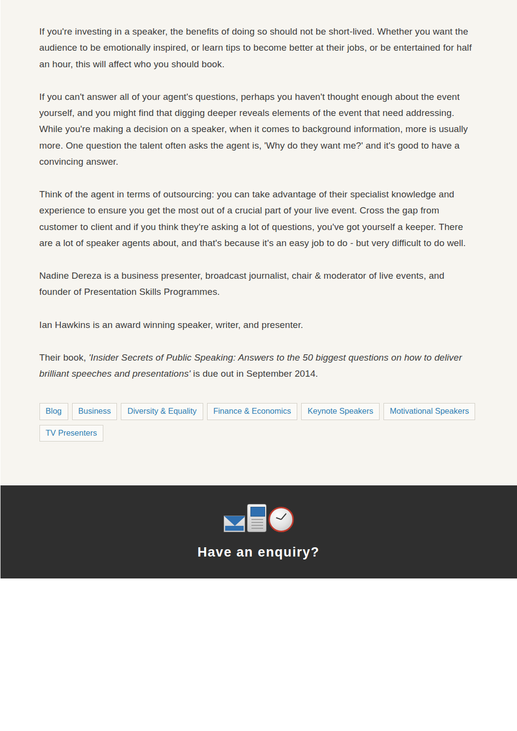If you're investing in a speaker, the benefits of doing so should not be short-lived. Whether you want the audience to be emotionally inspired, or learn tips to become better at their jobs, or be entertained for half an hour, this will affect who you should book.
If you can't answer all of your agent's questions, perhaps you haven't thought enough about the event yourself, and you might find that digging deeper reveals elements of the event that need addressing. While you're making a decision on a speaker, when it comes to background information, more is usually more. One question the talent often asks the agent is, 'Why do they want me?' and it's good to have a convincing answer.
Think of the agent in terms of outsourcing: you can take advantage of their specialist knowledge and experience to ensure you get the most out of a crucial part of your live event. Cross the gap from customer to client and if you think they're asking a lot of questions, you've got yourself a keeper. There are a lot of speaker agents about, and that's because it's an easy job to do - but very difficult to do well.
Nadine Dereza is a business presenter, broadcast journalist, chair & moderator of live events, and founder of Presentation Skills Programmes.
Ian Hawkins is an award winning speaker, writer, and presenter.
Their book, 'Insider Secrets of Public Speaking: Answers to the 50 biggest questions on how to deliver brilliant speeches and presentations' is due out in September 2014.
Blog Business Diversity & Equality Finance & Economics Keynote Speakers Motivational Speakers TV Presenters
Have an enquiry?